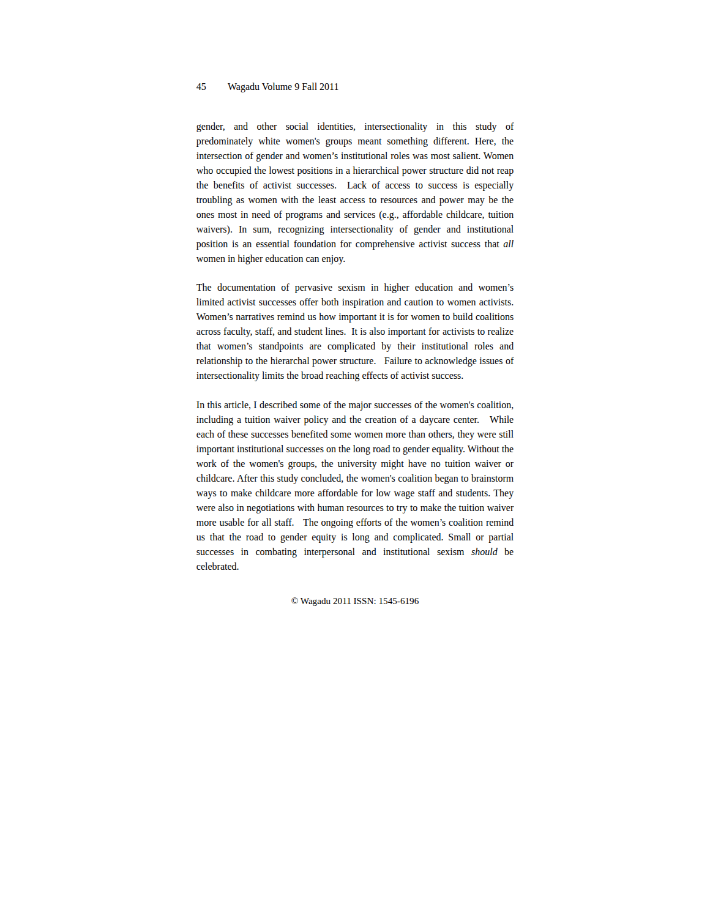45 Wagadu Volume 9 Fall 2011
gender, and other social identities, intersectionality in this study of predominately white women's groups meant something different. Here, the intersection of gender and women’s institutional roles was most salient. Women who occupied the lowest positions in a hierarchical power structure did not reap the benefits of activist successes. Lack of access to success is especially troubling as women with the least access to resources and power may be the ones most in need of programs and services (e.g., affordable childcare, tuition waivers). In sum, recognizing intersectionality of gender and institutional position is an essential foundation for comprehensive activist success that all women in higher education can enjoy.
The documentation of pervasive sexism in higher education and women’s limited activist successes offer both inspiration and caution to women activists. Women’s narratives remind us how important it is for women to build coalitions across faculty, staff, and student lines. It is also important for activists to realize that women’s standpoints are complicated by their institutional roles and relationship to the hierarchal power structure. Failure to acknowledge issues of intersectionality limits the broad reaching effects of activist success.
In this article, I described some of the major successes of the women's coalition, including a tuition waiver policy and the creation of a daycare center. While each of these successes benefited some women more than others, they were still important institutional successes on the long road to gender equality. Without the work of the women's groups, the university might have no tuition waiver or childcare. After this study concluded, the women's coalition began to brainstorm ways to make childcare more affordable for low wage staff and students. They were also in negotiations with human resources to try to make the tuition waiver more usable for all staff. The ongoing efforts of the women’s coalition remind us that the road to gender equity is long and complicated. Small or partial successes in combating interpersonal and institutional sexism should be celebrated.
© Wagadu 2011 ISSN: 1545-6196